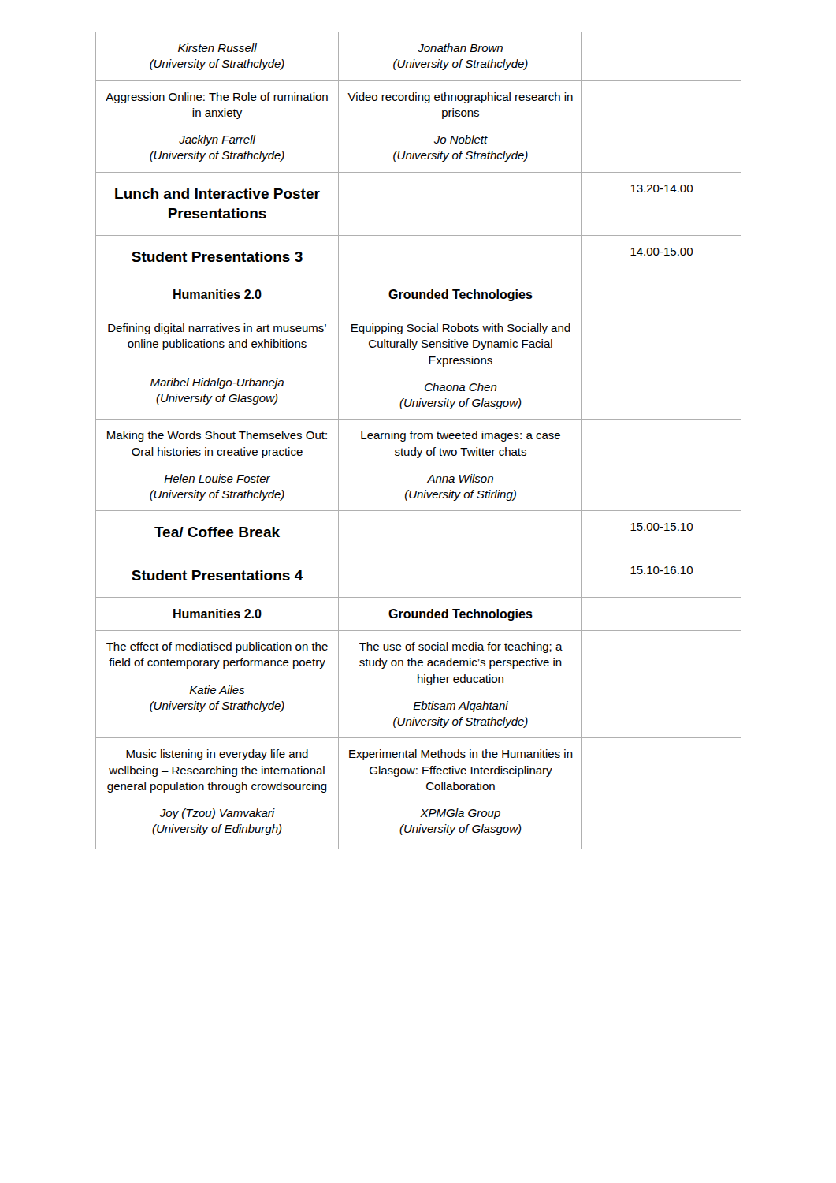| Kirsten Russell (University of Strathclyde) | Jonathan Brown (University of Strathclyde) | |
| Aggression Online: The Role of rumination in anxiety Jacklyn Farrell (University of Strathclyde) | Video recording ethnographical research in prisons Jo Noblett (University of Strathclyde) | |
| Lunch and Interactive Poster Presentations | | 13.20-14.00 |
| Student Presentations 3 | | 14.00-15.00 |
| Humanities 2.0 | Grounded Technologies | |
| Defining digital narratives in art museums’ online publications and exhibitions Maribel Hidalgo-Urbaneja (University of Glasgow) | Equipping Social Robots with Socially and Culturally Sensitive Dynamic Facial Expressions Chaona Chen (University of Glasgow) | |
| Making the Words Shout Themselves Out: Oral histories in creative practice Helen Louise Foster (University of Strathclyde) | Learning from tweeted images: a case study of two Twitter chats Anna Wilson (University of Stirling) | |
| Tea/ Coffee Break | | 15.00-15.10 |
| Student Presentations 4 | | 15.10-16.10 |
| Humanities 2.0 | Grounded Technologies | |
| The effect of mediatised publication on the field of contemporary performance poetry Katie Ailes (University of Strathclyde) | The use of social media for teaching; a study on the academic’s perspective in higher education Ebtisam Alqahtani (University of Strathclyde) | |
| Music listening in everyday life and wellbeing – Researching the international general population through crowdsourcing Joy (Tzou) Vamvakari (University of Edinburgh) | Experimental Methods in the Humanities in Glasgow: Effective Interdisciplinary Collaboration XPMGla Group (University of Glasgow) | |